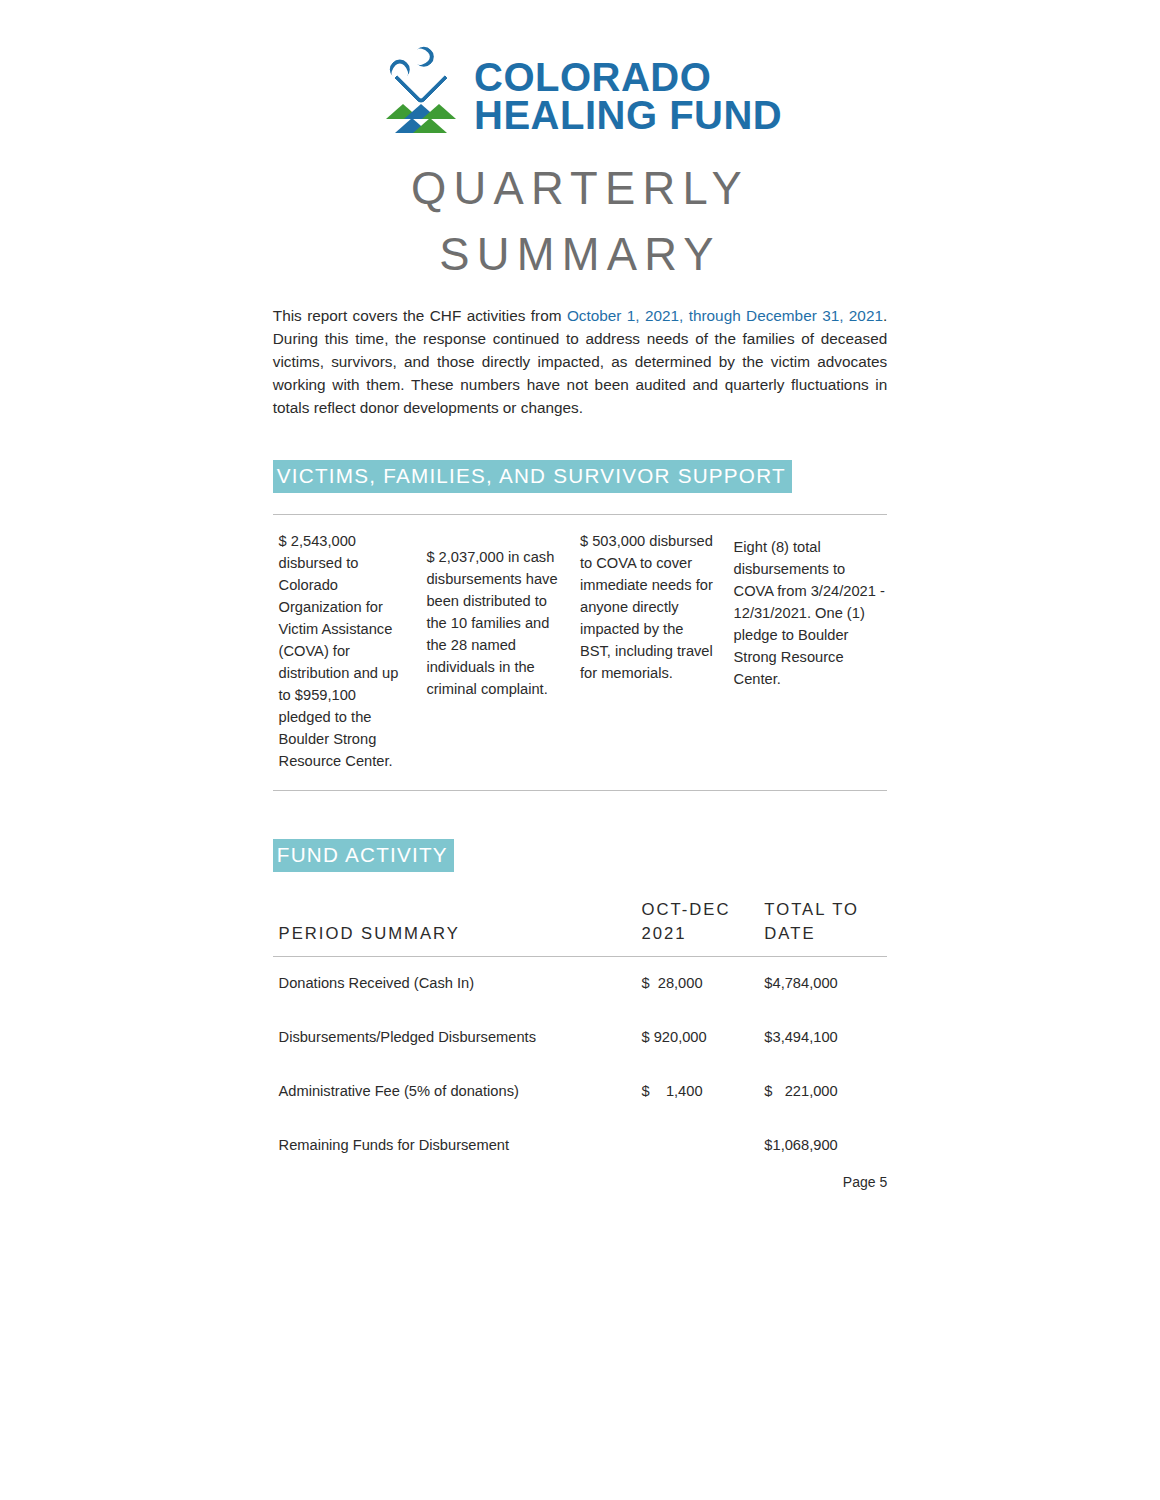COLORADO HEALING FUND
QUARTERLY SUMMARY
This report covers the CHF activities from October 1, 2021, through December 31, 2021. During this time, the response continued to address needs of the families of deceased victims, survivors, and those directly impacted, as determined by the victim advocates working with them. These numbers have not been audited and quarterly fluctuations in totals reflect donor developments or changes.
VICTIMS, FAMILIES, AND SURVIVOR SUPPORT
| $ 2,543,000 disbursed to Colorado Organization for Victim Assistance (COVA) for distribution and up to $959,100 pledged to the Boulder Strong Resource Center. | $ 2,037,000 in cash disbursements have been distributed to the 10 families and the 28 named individuals in the criminal complaint. | $ 503,000 disbursed to COVA to cover immediate needs for anyone directly impacted by the BST, including travel for memorials. | Eight (8) total disbursements to COVA from 3/24/2021 - 12/31/2021. One (1) pledge to Boulder Strong Resource Center. |
FUND ACTIVITY
| PERIOD SUMMARY | OCT-DEC 2021 | TOTAL TO DATE |
| --- | --- | --- |
| Donations Received (Cash In) | $ 28,000 | $4,784,000 |
| Disbursements/Pledged Disbursements | $ 920,000 | $3,494,100 |
| Administrative Fee (5% of donations) | $ 1,400 | $ 221,000 |
| Remaining Funds for Disbursement | | $1,068,900 |
Page 5